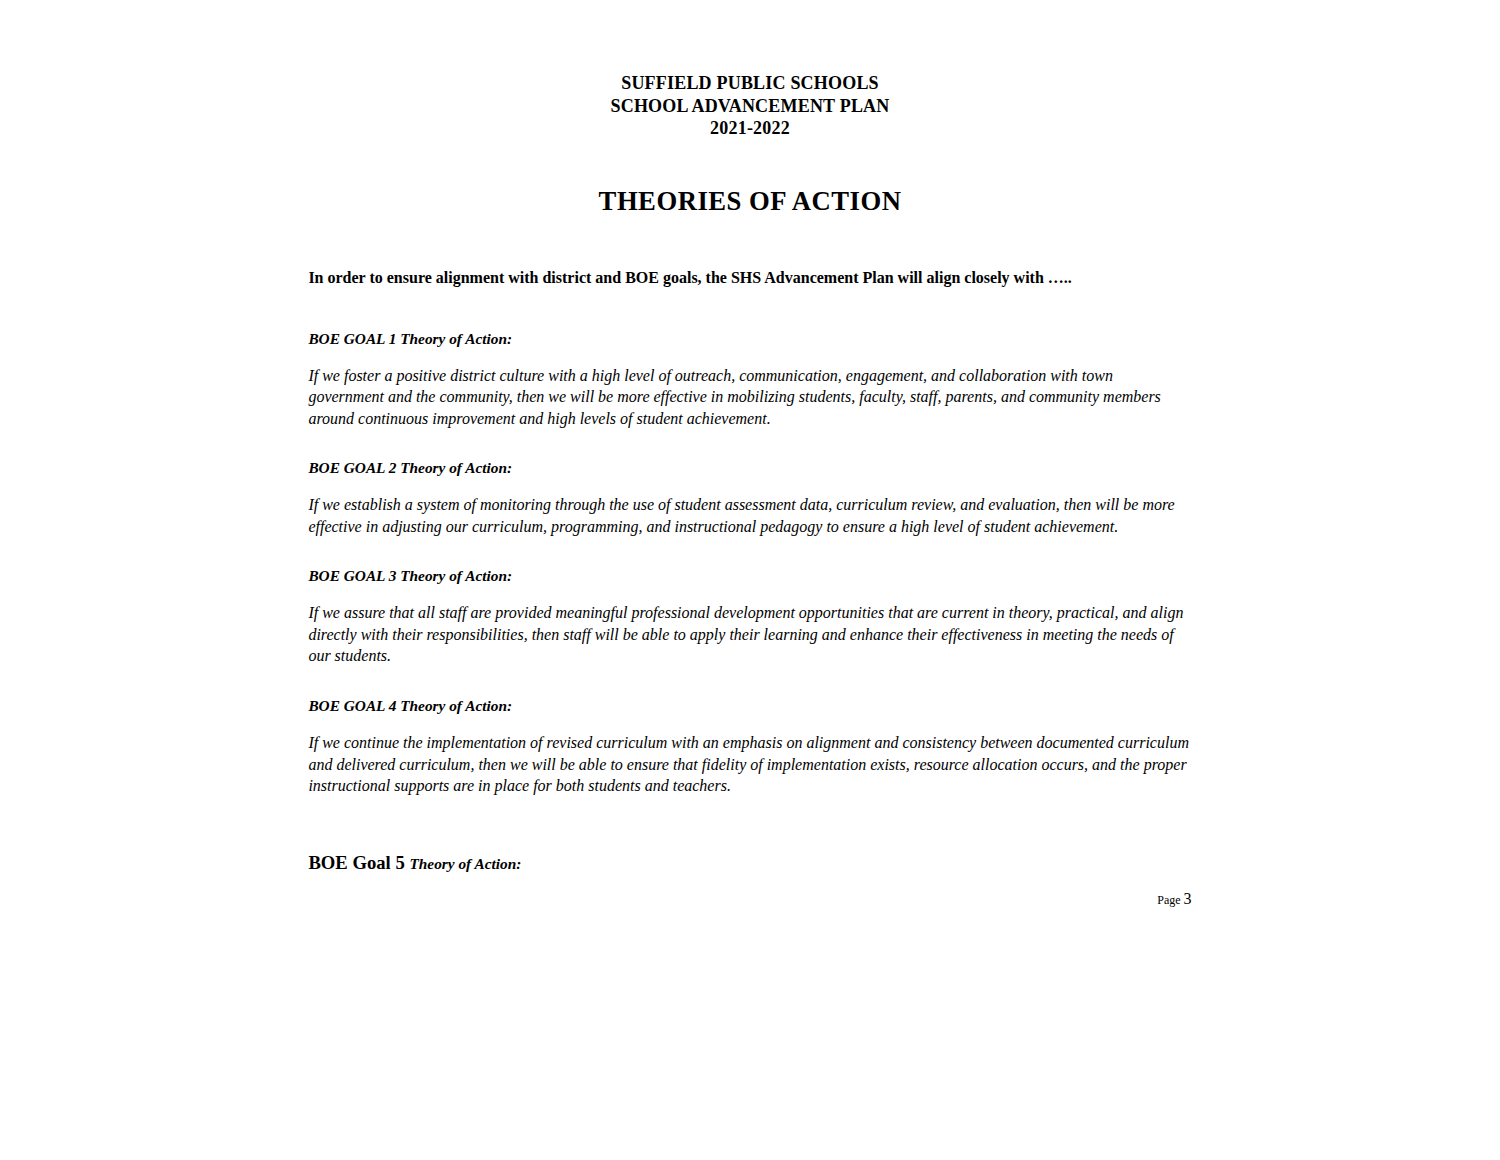SUFFIELD PUBLIC SCHOOLS SCHOOL ADVANCEMENT PLAN 2021-2022
THEORIES OF ACTION
In order to ensure alignment with district and BOE goals, the SHS Advancement Plan will align closely with …..
BOE GOAL 1 Theory of Action:
If we foster a positive district culture with a high level of outreach, communication, engagement, and collaboration with town government and the community, then we will be more effective in mobilizing students, faculty, staff, parents, and community members around continuous improvement and high levels of student achievement.
BOE GOAL 2 Theory of Action:
If we establish a system of monitoring through the use of student assessment data, curriculum review, and evaluation, then will be more effective in adjusting our curriculum, programming, and instructional pedagogy to ensure a high level of student achievement.
BOE GOAL 3 Theory of Action:
If we assure that all staff are provided meaningful professional development opportunities that are current in theory, practical, and align directly with their responsibilities, then staff will be able to apply their learning and enhance their effectiveness in meeting the needs of our students.
BOE GOAL 4 Theory of Action:
If we continue the implementation of revised curriculum with an emphasis on alignment and consistency between documented curriculum and delivered curriculum, then we will be able to ensure that fidelity of implementation exists, resource allocation occurs, and the proper instructional supports are in place for both students and teachers.
BOE Goal 5 Theory of Action:
Page 3